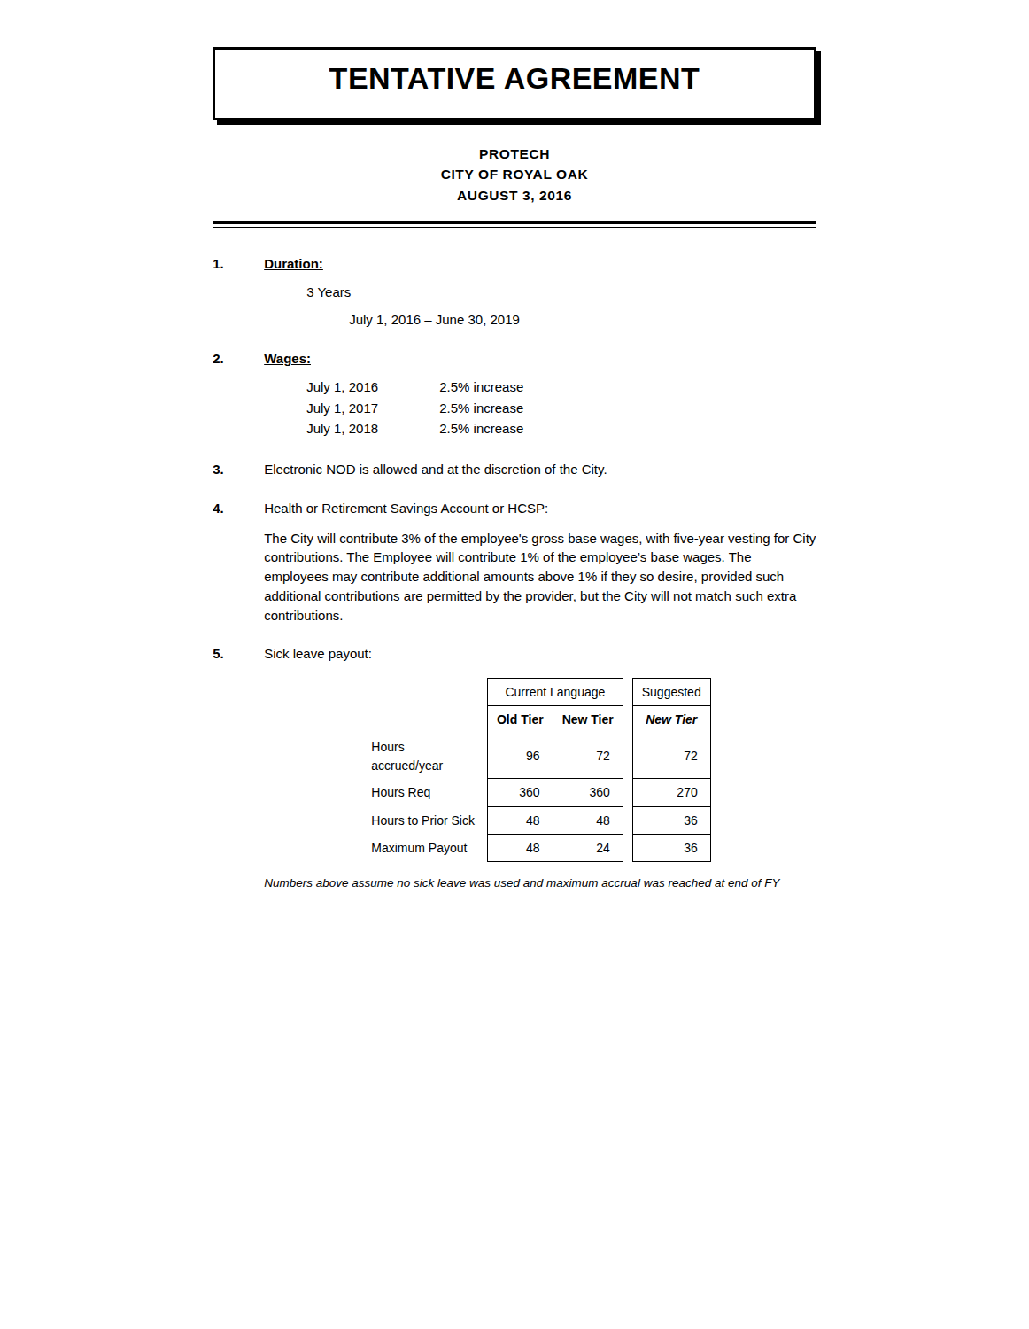TENTATIVE AGREEMENT
PROTECH
CITY OF ROYAL OAK
AUGUST 3, 2016
1. Duration:
3 Years
July 1, 2016 – June 30, 2019
2. Wages:
| July 1, 2016 | 2.5% increase |
| July 1, 2017 | 2.5% increase |
| July 1, 2018 | 2.5% increase |
3.
Electronic NOD is allowed and at the discretion of the City.
4.
Health or Retirement Savings Account or HCSP:
The City will contribute 3% of the employee's gross base wages, with five-year vesting for City contributions. The Employee will contribute 1% of the employee’s base wages. The employees may contribute additional amounts above 1% if they so desire, provided such additional contributions are permitted by the provider, but the City will not match such extra contributions.
5.
Sick leave payout:
| | Current Language | | Suggested |
| | Old Tier | New Tier | | New Tier |
| Hours accrued/year | 96 | 72 | | 72 |
| Hours Req | 360 | 360 | | 270 |
| Hours to Prior Sick | 48 | 48 | | 36 |
| Maximum Payout | 48 | 24 | | 36 |
Numbers above assume no sick leave was used and maximum accrual was reached at end of FY